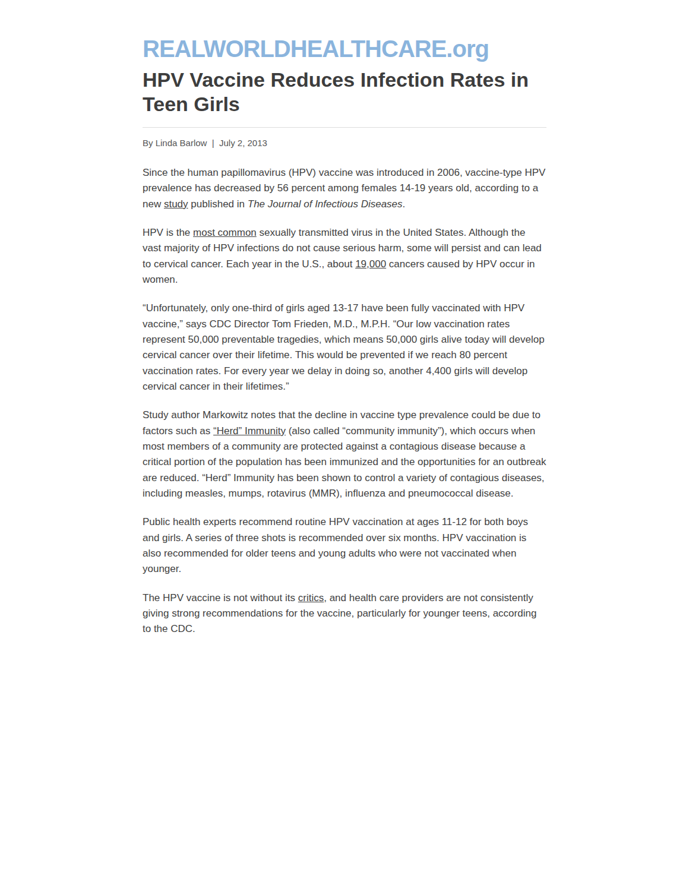REALWORLDHEALTHCARE.org
HPV Vaccine Reduces Infection Rates in Teen Girls
By Linda Barlow | July 2, 2013
Since the human papillomavirus (HPV) vaccine was introduced in 2006, vaccine-type HPV prevalence has decreased by 56 percent among females 14-19 years old, according to a new study published in The Journal of Infectious Diseases.
HPV is the most common sexually transmitted virus in the United States. Although the vast majority of HPV infections do not cause serious harm, some will persist and can lead to cervical cancer. Each year in the U.S., about 19,000 cancers caused by HPV occur in women.
“Unfortunately, only one-third of girls aged 13-17 have been fully vaccinated with HPV vaccine,” says CDC Director Tom Frieden, M.D., M.P.H. “Our low vaccination rates represent 50,000 preventable tragedies, which means 50,000 girls alive today will develop cervical cancer over their lifetime. This would be prevented if we reach 80 percent vaccination rates. For every year we delay in doing so, another 4,400 girls will develop cervical cancer in their lifetimes.”
Study author Markowitz notes that the decline in vaccine type prevalence could be due to factors such as “Herd” Immunity (also called “community immunity”), which occurs when most members of a community are protected against a contagious disease because a critical portion of the population has been immunized and the opportunities for an outbreak are reduced. “Herd” Immunity has been shown to control a variety of contagious diseases, including measles, mumps, rotavirus (MMR), influenza and pneumococcal disease.
Public health experts recommend routine HPV vaccination at ages 11-12 for both boys and girls. A series of three shots is recommended over six months. HPV vaccination is also recommended for older teens and young adults who were not vaccinated when younger.
The HPV vaccine is not without its critics, and health care providers are not consistently giving strong recommendations for the vaccine, particularly for younger teens, according to the CDC.